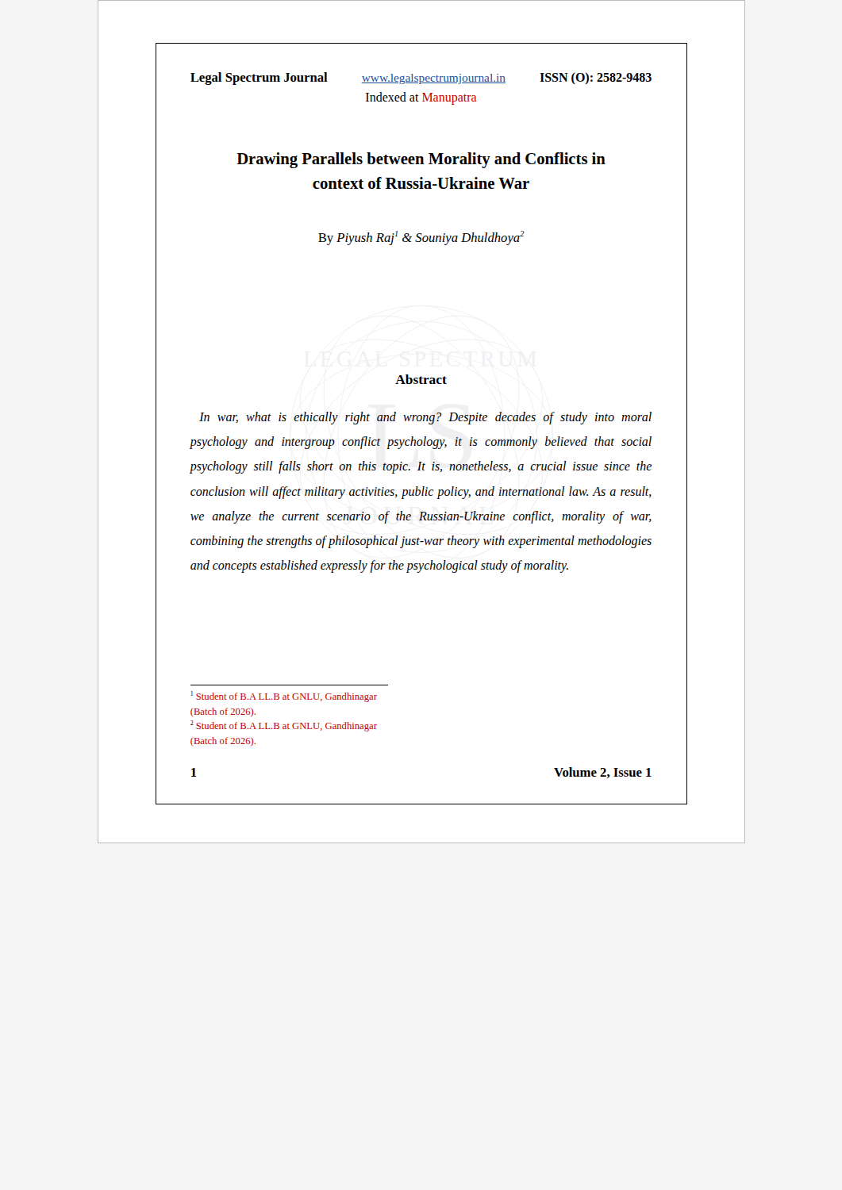Legal Spectrum Journal www.legalspectrumjournal.in ISSN (O): 2582-9483
Indexed at Manupatra
Drawing Parallels between Morality and Conflicts in context of Russia-Ukraine War
By Piyush Raj1 & Souniya Dhuldhoya2
LEGAL SPECTRUM LS JOURNAL
Abstract
In war, what is ethically right and wrong? Despite decades of study into moral psychology and intergroup conflict psychology, it is commonly believed that social psychology still falls short on this topic. It is, nonetheless, a crucial issue since the conclusion will affect military activities, public policy, and international law. As a result, we analyze the current scenario of the Russian-Ukraine conflict, morality of war, combining the strengths of philosophical just-war theory with experimental methodologies and concepts established expressly for the psychological study of morality.
1 Student of B.A LL.B at GNLU, Gandhinagar (Batch of 2026).
2 Student of B.A LL.B at GNLU, Gandhinagar (Batch of 2026).
1 Volume 2, Issue 1